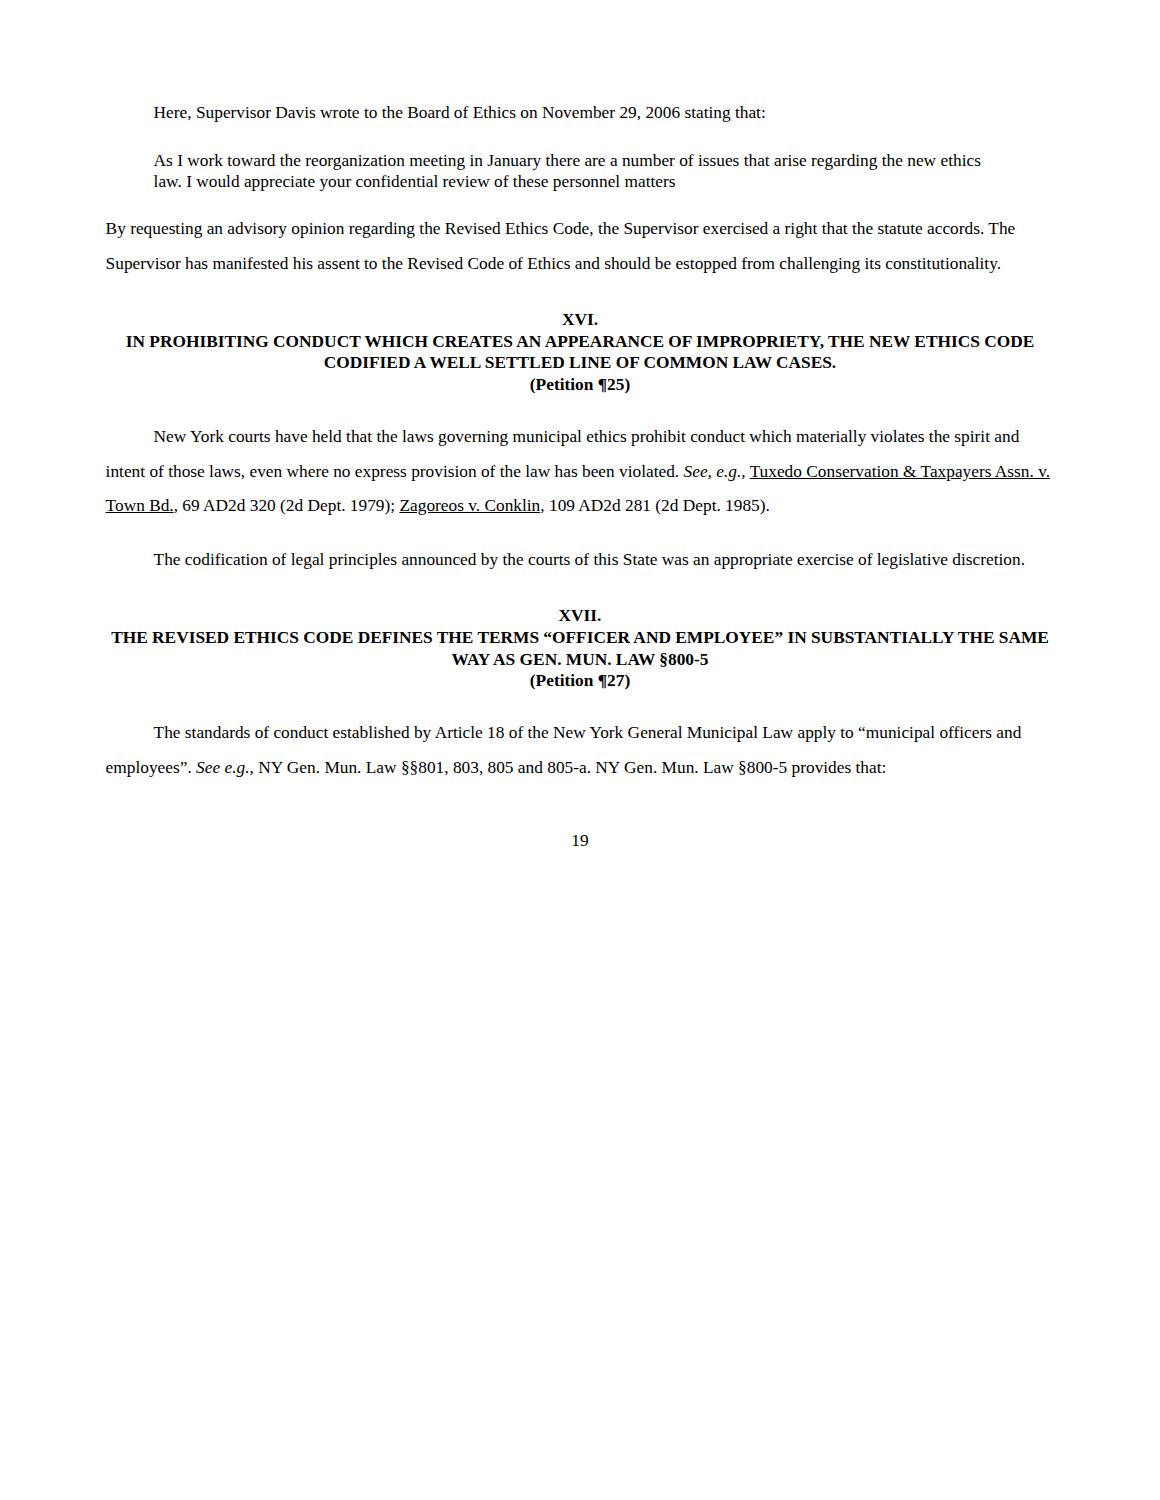Here, Supervisor Davis wrote to the Board of Ethics on November 29, 2006 stating that:
As I work toward the reorganization meeting in January there are a number of issues that arise regarding the new ethics law. I would appreciate your confidential review of these personnel matters
By requesting an advisory opinion regarding the Revised Ethics Code, the Supervisor exercised a right that the statute accords. The Supervisor has manifested his assent to the Revised Code of Ethics and should be estopped from challenging its constitutionality.
XVI. IN PROHIBITING CONDUCT WHICH CREATES AN APPEARANCE OF IMPROPRIETY, THE NEW ETHICS CODE CODIFIED A WELL SETTLED LINE OF COMMON LAW CASES. (Petition ¶25)
New York courts have held that the laws governing municipal ethics prohibit conduct which materially violates the spirit and intent of those laws, even where no express provision of the law has been violated. See, e.g., Tuxedo Conservation & Taxpayers Assn. v. Town Bd., 69 AD2d 320 (2d Dept. 1979); Zagoreos v. Conklin, 109 AD2d 281 (2d Dept. 1985).
The codification of legal principles announced by the courts of this State was an appropriate exercise of legislative discretion.
XVII. THE REVISED ETHICS CODE DEFINES THE TERMS “OFFICER AND EMPLOYEE” IN SUBSTANTIALLY THE SAME WAY AS GEN. MUN. LAW §800-5 (Petition ¶27)
The standards of conduct established by Article 18 of the New York General Municipal Law apply to “municipal officers and employees”. See e.g., NY Gen. Mun. Law §§801, 803, 805 and 805-a. NY Gen. Mun. Law §800-5 provides that:
19